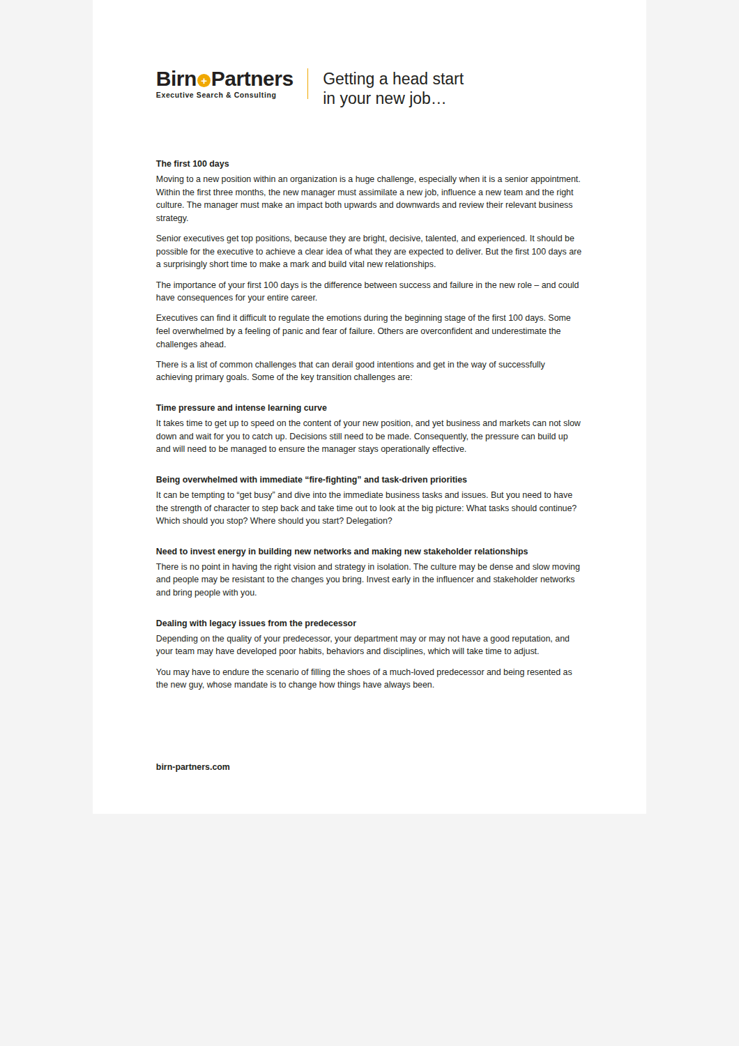Birn+Partners
Executive Search & Consulting
Getting a head start
in your new job…
The first 100 days
Moving to a new position within an organization is a huge challenge, especially when it is a senior appointment. Within the first three months, the new manager must assimilate a new job, influence a new team and the right culture. The manager must make an impact both upwards and downwards and review their relevant business strategy.
Senior executives get top positions, because they are bright, decisive, talented, and experienced. It should be possible for the executive to achieve a clear idea of what they are expected to deliver. But the first 100 days are a surprisingly short time to make a mark and build vital new relationships.
The importance of your first 100 days is the difference between success and failure in the new role – and could have consequences for your entire career.
Executives can find it difficult to regulate the emotions during the beginning stage of the first 100 days. Some feel overwhelmed by a feeling of panic and fear of failure. Others are overconfident and underestimate the challenges ahead.
There is a list of common challenges that can derail good intentions and get in the way of successfully achieving primary goals. Some of the key transition challenges are:
Time pressure and intense learning curve
It takes time to get up to speed on the content of your new position, and yet business and markets can not slow down and wait for you to catch up. Decisions still need to be made. Consequently, the pressure can build up and will need to be managed to ensure the manager stays operationally effective.
Being overwhelmed with immediate “fire-fighting” and task-driven priorities
It can be tempting to “get busy” and dive into the immediate business tasks and issues. But you need to have the strength of character to step back and take time out to look at the big picture: What tasks should continue? Which should you stop? Where should you start? Delegation?
Need to invest energy in building new networks and making new stakeholder relationships
There is no point in having the right vision and strategy in isolation. The culture may be dense and slow moving and people may be resistant to the changes you bring. Invest early in the influencer and stakeholder networks and bring people with you.
Dealing with legacy issues from the predecessor
Depending on the quality of your predecessor, your department may or may not have a good reputation, and your team may have developed poor habits, behaviors and disciplines, which will take time to adjust.
You may have to endure the scenario of filling the shoes of a much-loved predecessor and being resented as the new guy, whose mandate is to change how things have always been.
birn-partners.com